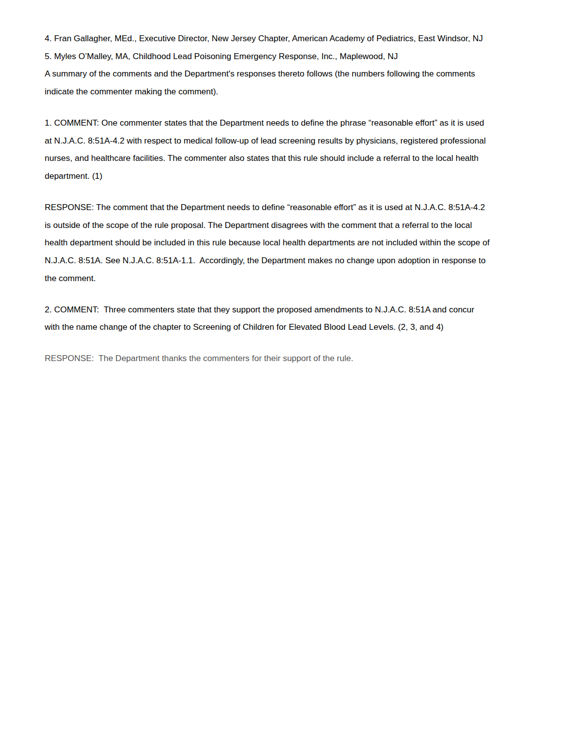4. Fran Gallagher, MEd., Executive Director, New Jersey Chapter, American Academy of Pediatrics, East Windsor, NJ
5. Myles O’Malley, MA, Childhood Lead Poisoning Emergency Response, Inc., Maplewood, NJ
A summary of the comments and the Department's responses thereto follows (the numbers following the comments indicate the commenter making the comment).
1. COMMENT: One commenter states that the Department needs to define the phrase “reasonable effort” as it is used at N.J.A.C. 8:51A-4.2 with respect to medical follow-up of lead screening results by physicians, registered professional nurses, and healthcare facilities. The commenter also states that this rule should include a referral to the local health department. (1)
RESPONSE: The comment that the Department needs to define “reasonable effort” as it is used at N.J.A.C. 8:51A-4.2 is outside of the scope of the rule proposal. The Department disagrees with the comment that a referral to the local health department should be included in this rule because local health departments are not included within the scope of N.J.A.C. 8:51A. See N.J.A.C. 8:51A-1.1. Accordingly, the Department makes no change upon adoption in response to the comment.
2. COMMENT: Three commenters state that they support the proposed amendments to N.J.A.C. 8:51A and concur with the name change of the chapter to Screening of Children for Elevated Blood Lead Levels. (2, 3, and 4)
RESPONSE: The Department thanks the commenters for their support of the rule.